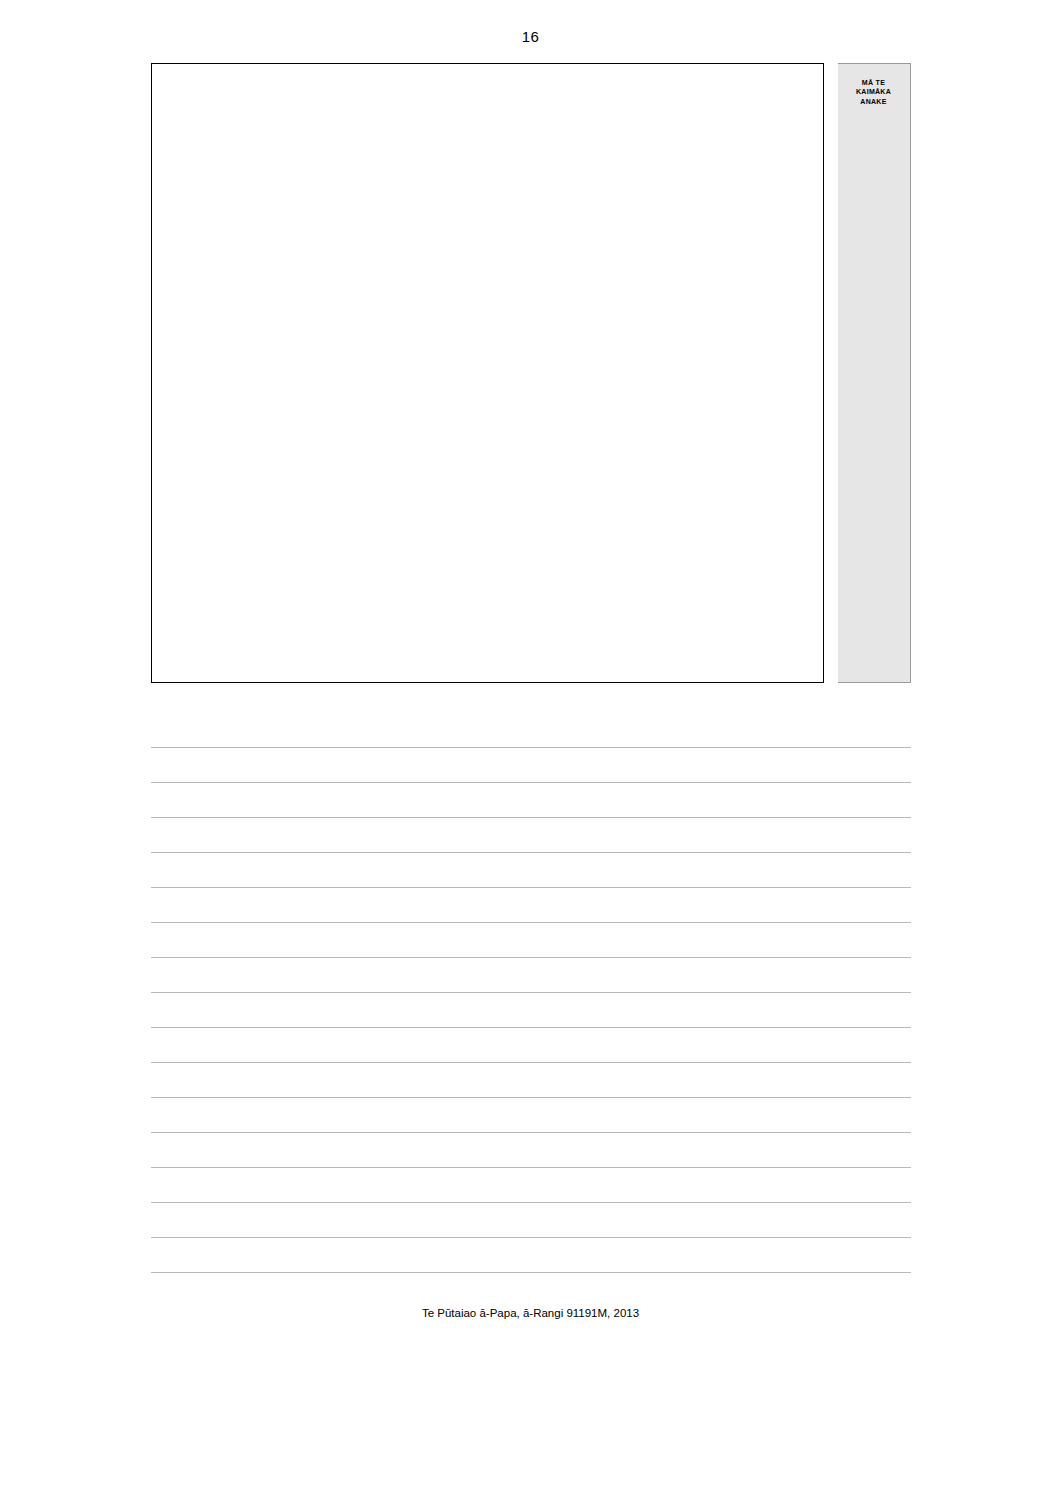16
MĀ TE
KAIMĀKA
ANAKE
Te Pūtaiao ā-Papa, ā-Rangi 91191M, 2013